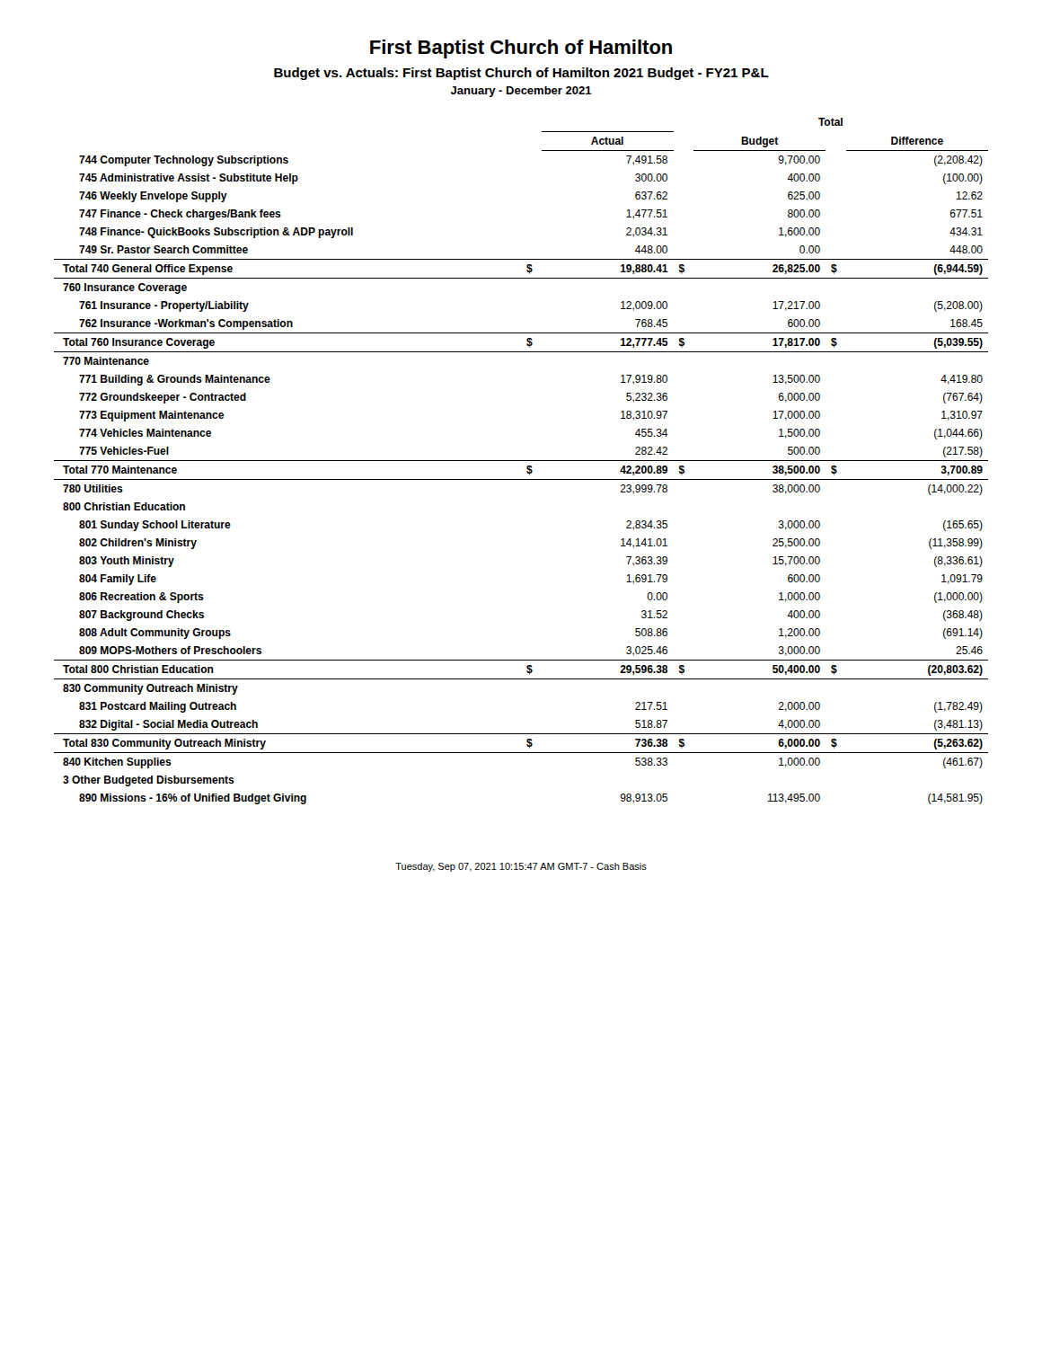First Baptist Church of Hamilton
Budget vs. Actuals: First Baptist Church of Hamilton 2021 Budget - FY21 P&L
January - December 2021
| | | | Total |
| --- | --- | --- | --- |
| | | Actual | | Budget | | Difference |
| 744 Computer Technology Subscriptions | | 7,491.58 | | 9,700.00 | | (2,208.42) |
| 745 Administrative Assist - Substitute Help | | 300.00 | | 400.00 | | (100.00) |
| 746 Weekly Envelope Supply | | 637.62 | | 625.00 | | 12.62 |
| 747 Finance - Check charges/Bank fees | | 1,477.51 | | 800.00 | | 677.51 |
| 748 Finance- QuickBooks Subscription & ADP payroll | | 2,034.31 | | 1,600.00 | | 434.31 |
| 749 Sr. Pastor Search Committee | | 448.00 | | 0.00 | | 448.00 |
| Total 740 General Office Expense | $ | 19,880.41 | $ | 26,825.00 | $ | (6,944.59) |
| 760 Insurance Coverage | | | | | | |
| 761 Insurance - Property/Liability | | 12,009.00 | | 17,217.00 | | (5,208.00) |
| 762 Insurance -Workman's Compensation | | 768.45 | | 600.00 | | 168.45 |
| Total 760 Insurance Coverage | $ | 12,777.45 | $ | 17,817.00 | $ | (5,039.55) |
| 770 Maintenance | | | | | | |
| 771 Building & Grounds Maintenance | | 17,919.80 | | 13,500.00 | | 4,419.80 |
| 772 Groundskeeper - Contracted | | 5,232.36 | | 6,000.00 | | (767.64) |
| 773 Equipment Maintenance | | 18,310.97 | | 17,000.00 | | 1,310.97 |
| 774 Vehicles Maintenance | | 455.34 | | 1,500.00 | | (1,044.66) |
| 775 Vehicles-Fuel | | 282.42 | | 500.00 | | (217.58) |
| Total 770 Maintenance | $ | 42,200.89 | $ | 38,500.00 | $ | 3,700.89 |
| 780 Utilities | | 23,999.78 | | 38,000.00 | | (14,000.22) |
| 800 Christian Education | | | | | | |
| 801 Sunday School Literature | | 2,834.35 | | 3,000.00 | | (165.65) |
| 802 Children's Ministry | | 14,141.01 | | 25,500.00 | | (11,358.99) |
| 803 Youth Ministry | | 7,363.39 | | 15,700.00 | | (8,336.61) |
| 804 Family Life | | 1,691.79 | | 600.00 | | 1,091.79 |
| 806 Recreation & Sports | | 0.00 | | 1,000.00 | | (1,000.00) |
| 807 Background Checks | | 31.52 | | 400.00 | | (368.48) |
| 808 Adult Community Groups | | 508.86 | | 1,200.00 | | (691.14) |
| 809 MOPS-Mothers of Preschoolers | | 3,025.46 | | 3,000.00 | | 25.46 |
| Total 800 Christian Education | $ | 29,596.38 | $ | 50,400.00 | $ | (20,803.62) |
| 830 Community Outreach Ministry | | | | | | |
| 831 Postcard Mailing Outreach | | 217.51 | | 2,000.00 | | (1,782.49) |
| 832 Digital - Social Media Outreach | | 518.87 | | 4,000.00 | | (3,481.13) |
| Total 830 Community Outreach Ministry | $ | 736.38 | $ | 6,000.00 | $ | (5,263.62) |
| 840 Kitchen Supplies | | 538.33 | | 1,000.00 | | (461.67) |
| 3 Other Budgeted Disbursements | | | | | | |
| 890 Missions - 16% of Unified Budget Giving | | 98,913.05 | | 113,495.00 | | (14,581.95) |
Tuesday, Sep 07, 2021 10:15:47 AM GMT-7 - Cash Basis